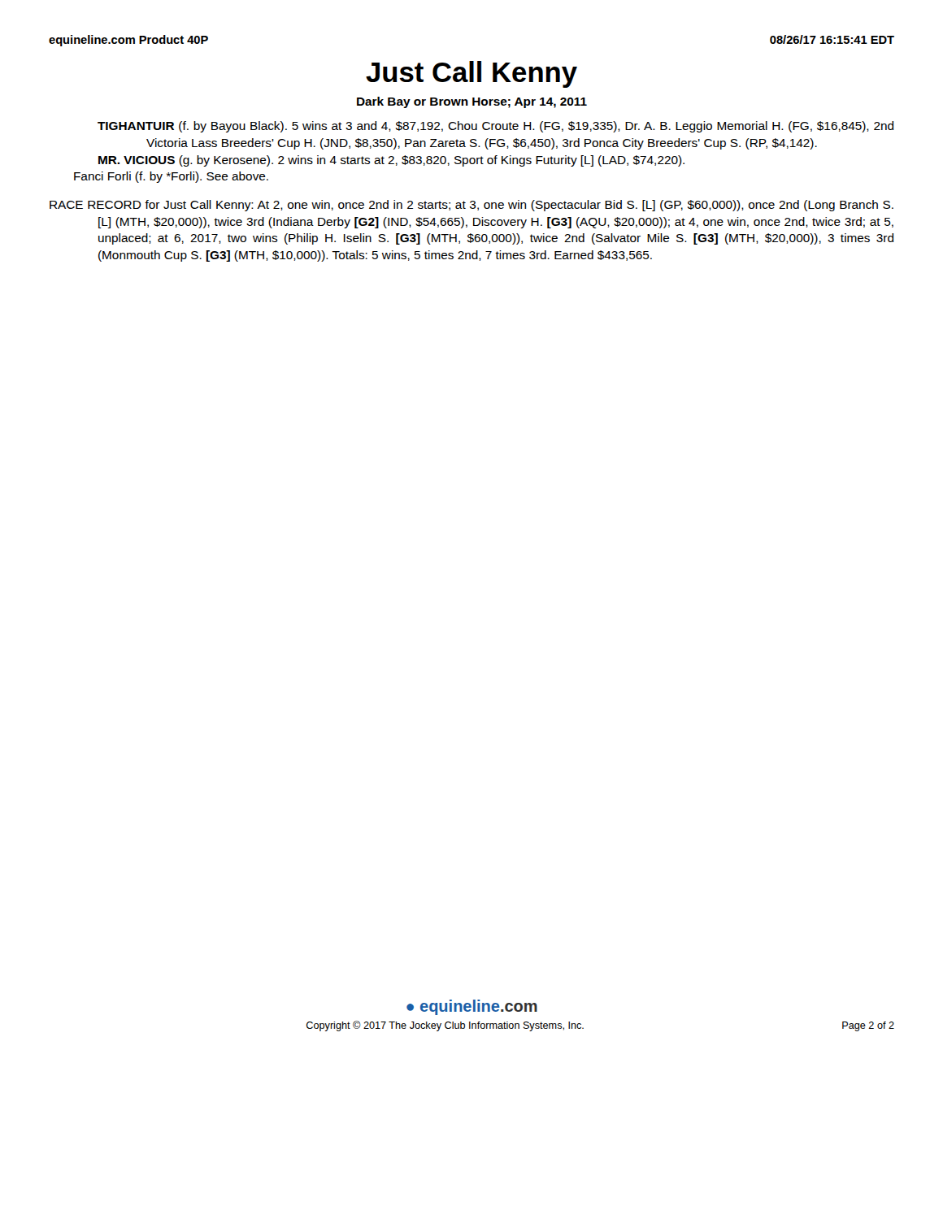equineline.com Product 40P 08/26/17 16:15:41 EDT
Just Call Kenny
Dark Bay or Brown Horse; Apr 14, 2011
TIGHANTUIR (f. by Bayou Black). 5 wins at 3 and 4, $87,192, Chou Croute H. (FG, $19,335), Dr. A. B. Leggio Memorial H. (FG, $16,845), 2nd Victoria Lass Breeders' Cup H. (JND, $8,350), Pan Zareta S. (FG, $6,450), 3rd Ponca City Breeders' Cup S. (RP, $4,142).
MR. VICIOUS (g. by Kerosene). 2 wins in 4 starts at 2, $83,820, Sport of Kings Futurity [L] (LAD, $74,220).
Fanci Forli (f. by *Forli). See above.
RACE RECORD for Just Call Kenny: At 2, one win, once 2nd in 2 starts; at 3, one win (Spectacular Bid S. [L] (GP, $60,000)), once 2nd (Long Branch S. [L] (MTH, $20,000)), twice 3rd (Indiana Derby [G2] (IND, $54,665), Discovery H. [G3] (AQU, $20,000)); at 4, one win, once 2nd, twice 3rd; at 5, unplaced; at 6, 2017, two wins (Philip H. Iselin S. [G3] (MTH, $60,000)), twice 2nd (Salvator Mile S. [G3] (MTH, $20,000)), 3 times 3rd (Monmouth Cup S. [G3] (MTH, $10,000)). Totals: 5 wins, 5 times 2nd, 7 times 3rd. Earned $433,565.
● equineline.com
Copyright © 2017 The Jockey Club Information Systems, Inc. Page 2 of 2